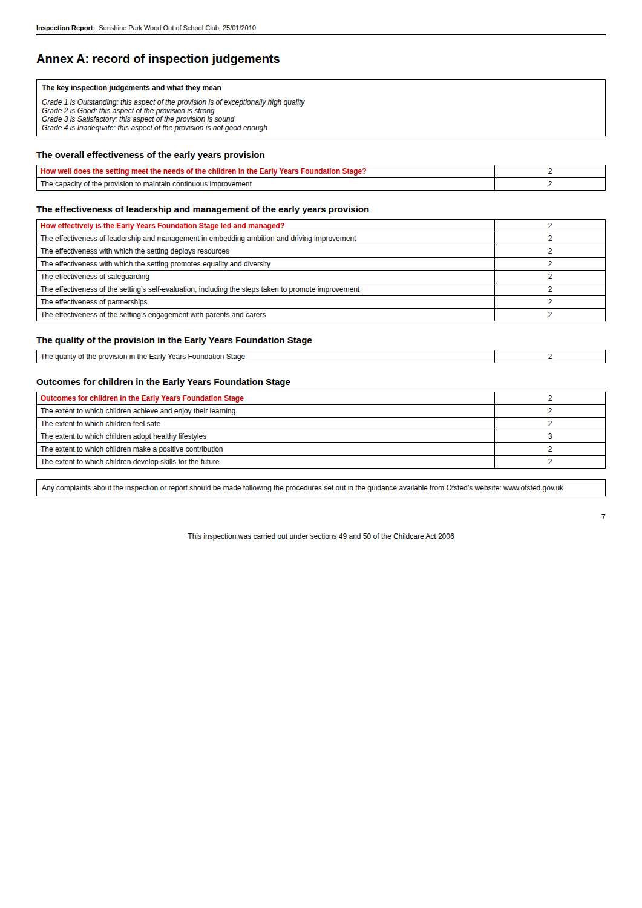Inspection Report: Sunshine Park Wood Out of School Club, 25/01/2010
Annex A: record of inspection judgements
The key inspection judgements and what they mean
Grade 1 is Outstanding: this aspect of the provision is of exceptionally high quality
Grade 2 is Good: this aspect of the provision is strong
Grade 3 is Satisfactory: this aspect of the provision is sound
Grade 4 is Inadequate: this aspect of the provision is not good enough
The overall effectiveness of the early years provision
| How well does the setting meet the needs of the children in the Early Years Foundation Stage? | 2 |
| The capacity of the provision to maintain continuous improvement | 2 |
The effectiveness of leadership and management of the early years provision
| How effectively is the Early Years Foundation Stage led and managed? | 2 |
| The effectiveness of leadership and management in embedding ambition and driving improvement | 2 |
| The effectiveness with which the setting deploys resources | 2 |
| The effectiveness with which the setting promotes equality and diversity | 2 |
| The effectiveness of safeguarding | 2 |
| The effectiveness of the setting’s self-evaluation, including the steps taken to promote improvement | 2 |
| The effectiveness of partnerships | 2 |
| The effectiveness of the setting’s engagement with parents and carers | 2 |
The quality of the provision in the Early Years Foundation Stage
| The quality of the provision in the Early Years Foundation Stage | 2 |
Outcomes for children in the Early Years Foundation Stage
| Outcomes for children in the Early Years Foundation Stage | 2 |
| The extent to which children achieve and enjoy their learning | 2 |
| The extent to which children feel safe | 2 |
| The extent to which children adopt healthy lifestyles | 3 |
| The extent to which children make a positive contribution | 2 |
| The extent to which children develop skills for the future | 2 |
Any complaints about the inspection or report should be made following the procedures set out in the guidance available from Ofsted’s website: www.ofsted.gov.uk
7
This inspection was carried out under sections 49 and 50 of the Childcare Act 2006